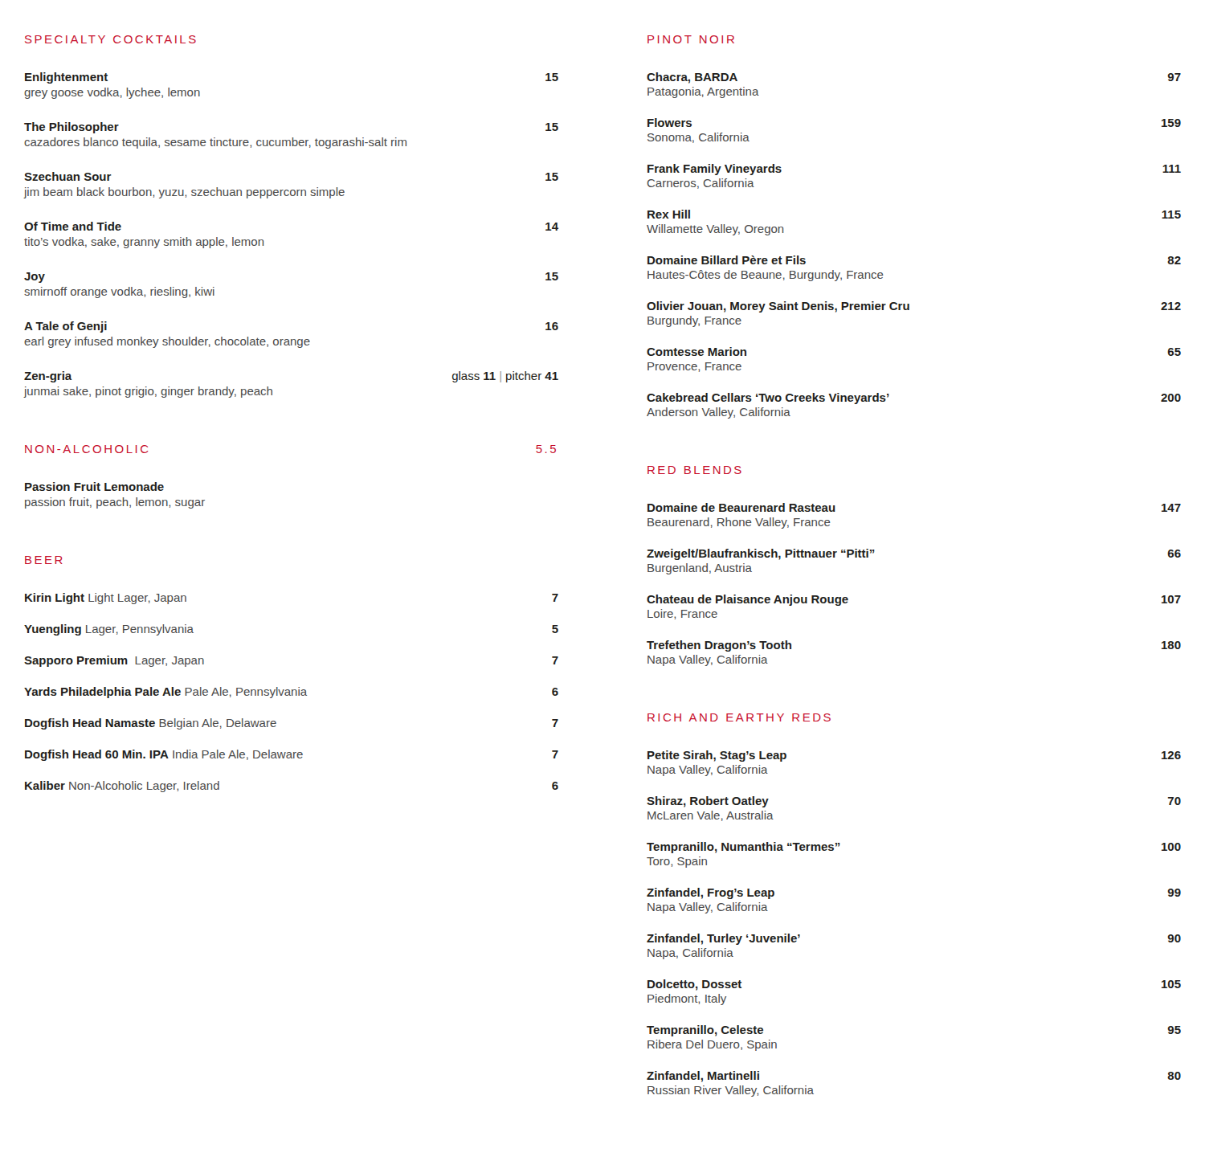Specialty Cocktails
Enlightenment 15
grey goose vodka, lychee, lemon
The Philosopher 15
cazadores blanco tequila, sesame tincture, cucumber, togarashi-salt rim
Szechuan Sour 15
jim beam black bourbon, yuzu, szechuan peppercorn simple
Of Time and Tide 14
tito’s vodka, sake, granny smith apple, lemon
Joy 15
smirnoff orange vodka, riesling, kiwi
A Tale of Genji 16
earl grey infused monkey shoulder, chocolate, orange
Zen-gria glass 11|pitcher 41
junmai sake, pinot grigio, ginger brandy, peach
Non-Alcoholic
5.5
Passion Fruit Lemonade
passion fruit, peach, lemon, sugar
Beer
Kirin Light Light Lager, Japan 7
Yuengling Lager, Pennsylvania 5
Sapporo Premium Lager, Japan 7
Yards Philadelphia Pale Ale Pale Ale, Pennsylvania 6
Dogfish Head Namaste Belgian Ale, Delaware 7
Dogfish Head 60 Min. IPA India Pale Ale, Delaware 7
Kaliber Non-Alcoholic Lager, Ireland 6
Pinot Noir
Chacra, BARDA 97
Patagonia, Argentina
Flowers 159
Sonoma, California
Frank Family Vineyards 111
Carneros, California
Rex Hill 115
Willamette Valley, Oregon
Domaine Billard Père et Fils 82
Hautes-Côtes de Beaune, Burgundy, France
Olivier Jouan, Morey Saint Denis, Premier Cru 212
Burgundy, France
Comtesse Marion 65
Provence, France
Cakebread Cellars ‘Two Creeks Vineyards’ 200
Anderson Valley, California
Red Blends
Domaine de Beaurenard Rasteau 147
Beaurenard, Rhone Valley, France
Zweigelt/Blaufrankisch, Pittnauer “Pitti” 66
Burgenland, Austria
Chateau de Plaisance Anjou Rouge 107
Loire, France
Trefethen Dragon’s Tooth 180
Napa Valley, California
Rich and Earthy Reds
Petite Sirah, Stag’s Leap 126
Napa Valley, California
Shiraz, Robert Oatley 70
McLaren Vale, Australia
Tempranillo, Numanthia “Termes” 100
Toro, Spain
Zinfandel, Frog’s Leap 99
Napa Valley, California
Zinfandel, Turley ‘Juvenile’ 90
Napa, California
Dolcetto, Dosset 105
Piedmont, Italy
Tempranillo, Celeste 95
Ribera Del Duero, Spain
Zinfandel, Martinelli 80
Russian River Valley, California